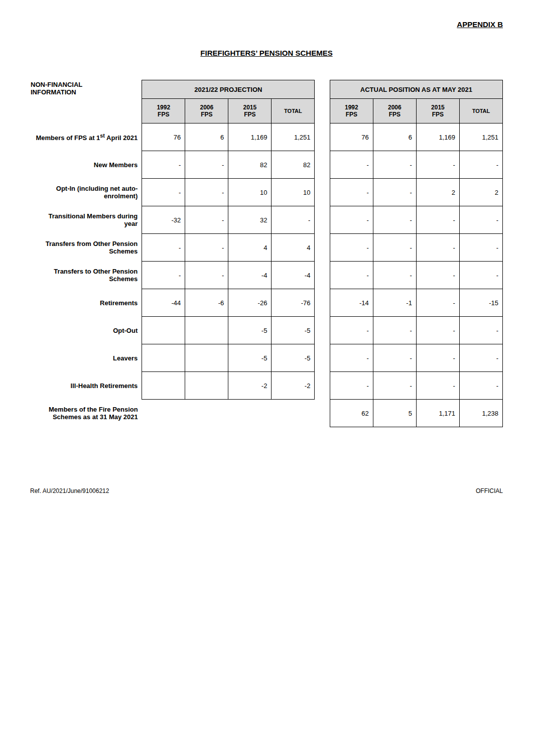APPENDIX B
FIREFIGHTERS’ PENSION SCHEMES
| NON-FINANCIAL INFORMATION | 2021/22 PROJECTION | | ACTUAL POSITION AS AT MAY 2021 |
| | 1992 FPS | 2006 FPS | 2015 FPS | TOTAL | | 1992 FPS | 2006 FPS | 2015 FPS | TOTAL |
| Members of FPS at 1 st April 2021 | 76 | 6 | 1,169 | 1,251 | | 76 | 6 | 1,169 | 1,251 |
| New Members | - | - | 82 | 82 | | - | - | - | - |
| Opt-In (including net auto-enrolment) | - | - | 10 | 10 | | - | - | 2 | 2 |
| Transitional Members during year | -32 | - | 32 | - | | - | - | - | - |
| Transfers from Other Pension Schemes | - | - | 4 | 4 | | - | - | - | - |
| Transfers to Other Pension Schemes | - | - | -4 | -4 | | - | - | - | - |
| Retirements | -44 | -6 | -26 | -76 | | -14 | -1 | - | -15 |
| Opt-Out | | | -5 | -5 | | - | - | - | - |
| Leavers | | | -5 | -5 | | - | - | - | - |
| Ill-Health Retirements | | | -2 | -2 | | - | - | - | - |
| Members of the Fire Pension Schemes as at 31 May 2021 | | | | | | 62 | 5 | 1,171 | 1,238 |
Ref. AU/2021/June/91006212 OFFICIAL